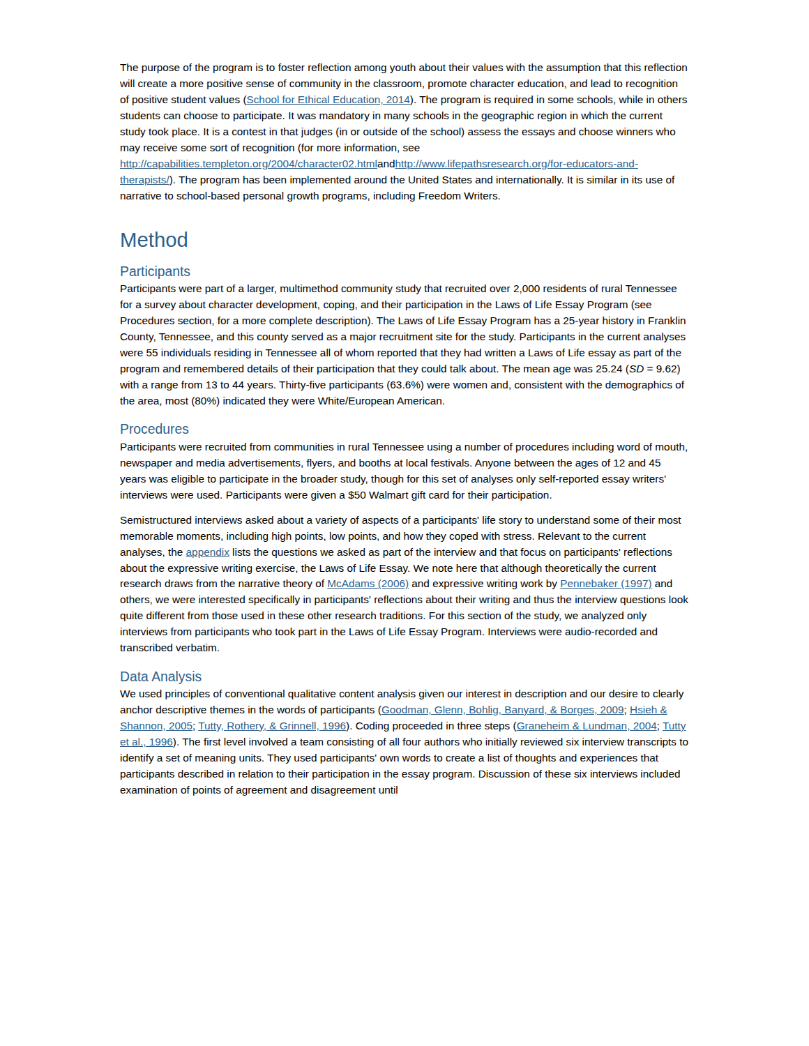The purpose of the program is to foster reflection among youth about their values with the assumption that this reflection will create a more positive sense of community in the classroom, promote character education, and lead to recognition of positive student values (School for Ethical Education, 2014). The program is required in some schools, while in others students can choose to participate. It was mandatory in many schools in the geographic region in which the current study took place. It is a contest in that judges (in or outside of the school) assess the essays and choose winners who may receive some sort of recognition (for more information, see http://capabilities.templeton.org/2004/character02.htmlandhttp://www.lifepathsresearch.org/for-educators-and-therapists/). The program has been implemented around the United States and internationally. It is similar in its use of narrative to school-based personal growth programs, including Freedom Writers.
Method
Participants
Participants were part of a larger, multimethod community study that recruited over 2,000 residents of rural Tennessee for a survey about character development, coping, and their participation in the Laws of Life Essay Program (see Procedures section, for a more complete description). The Laws of Life Essay Program has a 25-year history in Franklin County, Tennessee, and this county served as a major recruitment site for the study. Participants in the current analyses were 55 individuals residing in Tennessee all of whom reported that they had written a Laws of Life essay as part of the program and remembered details of their participation that they could talk about. The mean age was 25.24 (SD = 9.62) with a range from 13 to 44 years. Thirty-five participants (63.6%) were women and, consistent with the demographics of the area, most (80%) indicated they were White/European American.
Procedures
Participants were recruited from communities in rural Tennessee using a number of procedures including word of mouth, newspaper and media advertisements, flyers, and booths at local festivals. Anyone between the ages of 12 and 45 years was eligible to participate in the broader study, though for this set of analyses only self-reported essay writers' interviews were used. Participants were given a $50 Walmart gift card for their participation.
Semistructured interviews asked about a variety of aspects of a participants' life story to understand some of their most memorable moments, including high points, low points, and how they coped with stress. Relevant to the current analyses, the appendix lists the questions we asked as part of the interview and that focus on participants' reflections about the expressive writing exercise, the Laws of Life Essay. We note here that although theoretically the current research draws from the narrative theory of McAdams (2006) and expressive writing work by Pennebaker (1997) and others, we were interested specifically in participants' reflections about their writing and thus the interview questions look quite different from those used in these other research traditions. For this section of the study, we analyzed only interviews from participants who took part in the Laws of Life Essay Program. Interviews were audio-recorded and transcribed verbatim.
Data Analysis
We used principles of conventional qualitative content analysis given our interest in description and our desire to clearly anchor descriptive themes in the words of participants (Goodman, Glenn, Bohlig, Banyard, & Borges, 2009; Hsieh & Shannon, 2005; Tutty, Rothery, & Grinnell, 1996). Coding proceeded in three steps (Graneheim & Lundman, 2004; Tutty et al., 1996). The first level involved a team consisting of all four authors who initially reviewed six interview transcripts to identify a set of meaning units. They used participants' own words to create a list of thoughts and experiences that participants described in relation to their participation in the essay program. Discussion of these six interviews included examination of points of agreement and disagreement until